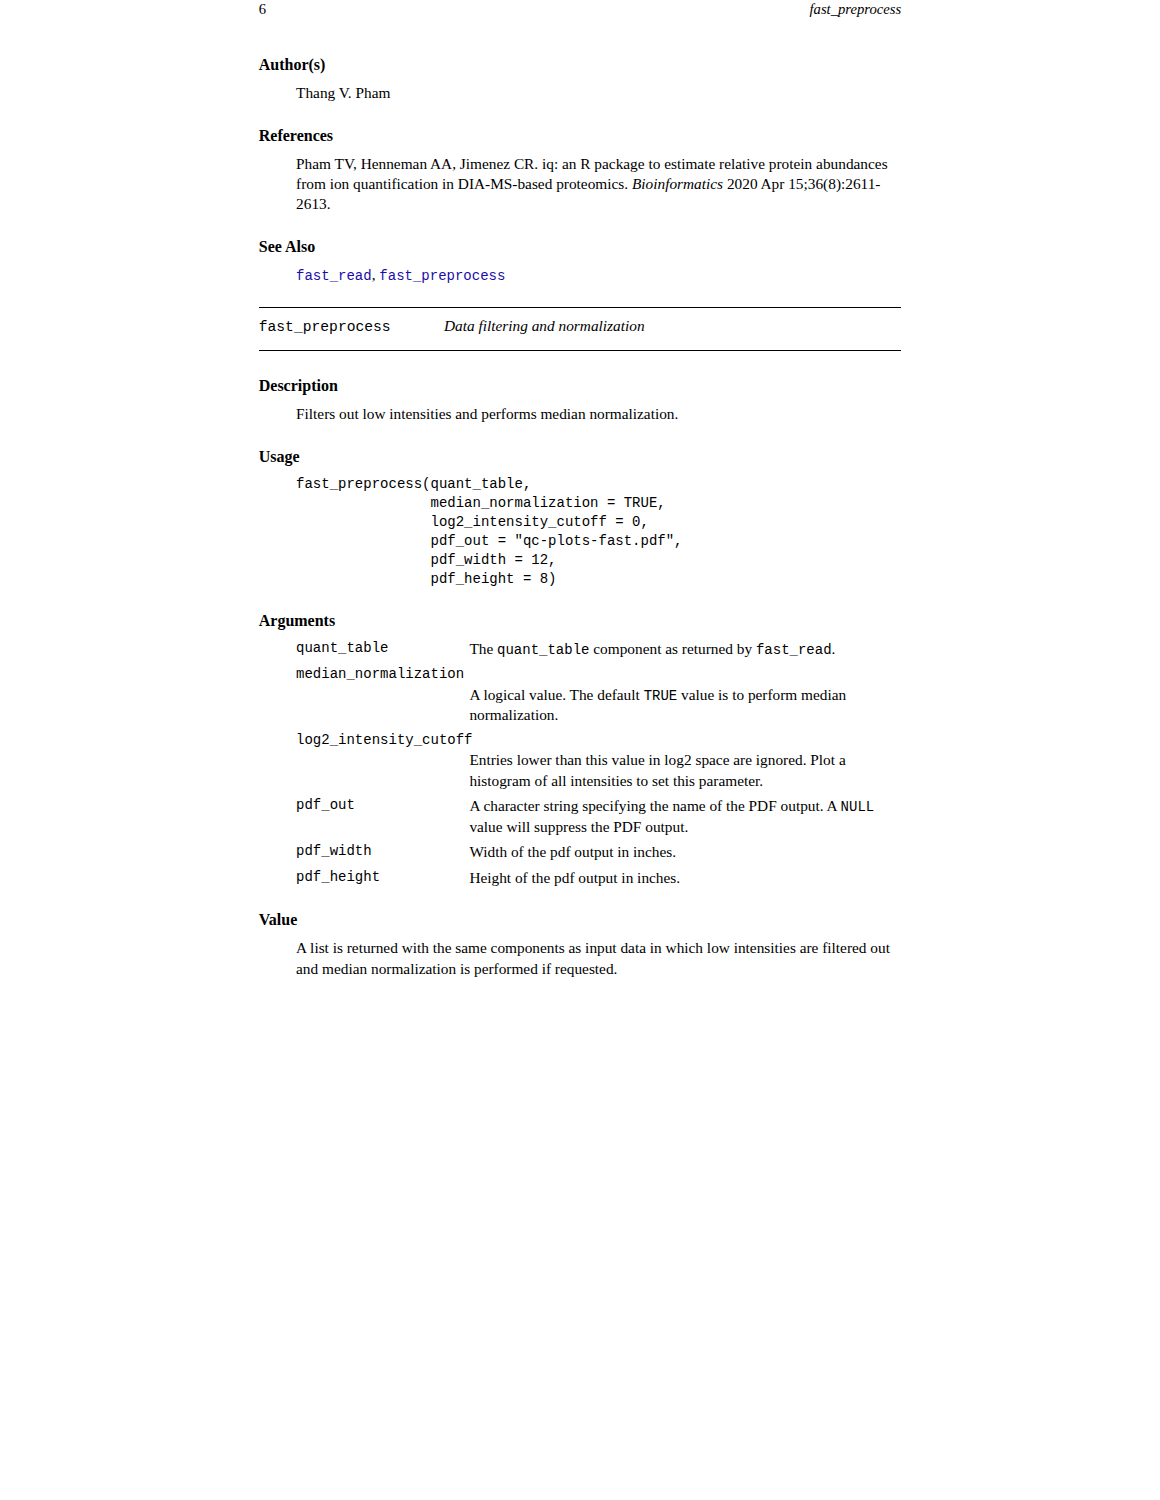6
fast_preprocess
Author(s)
Thang V. Pham
References
Pham TV, Henneman AA, Jimenez CR. iq: an R package to estimate relative protein abundances from ion quantification in DIA-MS-based proteomics. Bioinformatics 2020 Apr 15;36(8):2611-2613.
See Also
fast_read, fast_preprocess
fast_preprocess
Data filtering and normalization
Description
Filters out low intensities and performs median normalization.
Usage
fast_preprocess(quant_table,
                median_normalization = TRUE,
                log2_intensity_cutoff = 0,
                pdf_out = "qc-plots-fast.pdf",
                pdf_width = 12,
                pdf_height = 8)
Arguments
quant_table
The quant_table component as returned by fast_read.
median_normalization
A logical value. The default TRUE value is to perform median normalization.
log2_intensity_cutoff
Entries lower than this value in log2 space are ignored. Plot a histogram of all intensities to set this parameter.
pdf_out
A character string specifying the name of the PDF output. A NULL value will suppress the PDF output.
pdf_width
Width of the pdf output in inches.
pdf_height
Height of the pdf output in inches.
Value
A list is returned with the same components as input data in which low intensities are filtered out and median normalization is performed if requested.